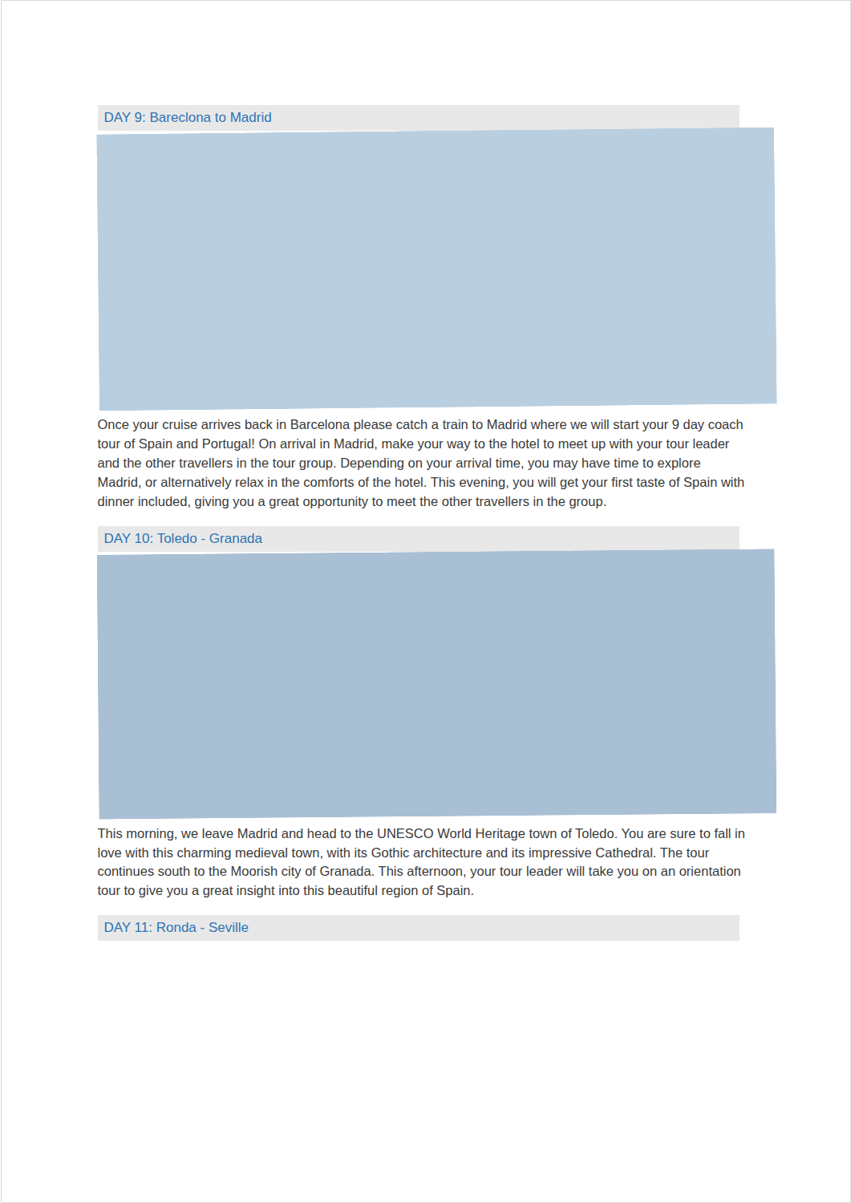DAY 9: Bareclona to Madrid
Once your cruise arrives back in Barcelona please catch a train to Madrid where we will start your 9 day coach tour of Spain and Portugal! On arrival in Madrid, make your way to the hotel to meet up with your tour leader and the other travellers in the tour group. Depending on your arrival time, you may have time to explore Madrid, or alternatively relax in the comforts of the hotel. This evening, you will get your first taste of Spain with dinner included, giving you a great opportunity to meet the other travellers in the group.
DAY 10: Toledo - Granada
This morning, we leave Madrid and head to the UNESCO World Heritage town of Toledo. You are sure to fall in love with this charming medieval town, with its Gothic architecture and its impressive Cathedral. The tour continues south to the Moorish city of Granada. This afternoon, your tour leader will take you on an orientation tour to give you a great insight into this beautiful region of Spain.
DAY 11: Ronda - Seville